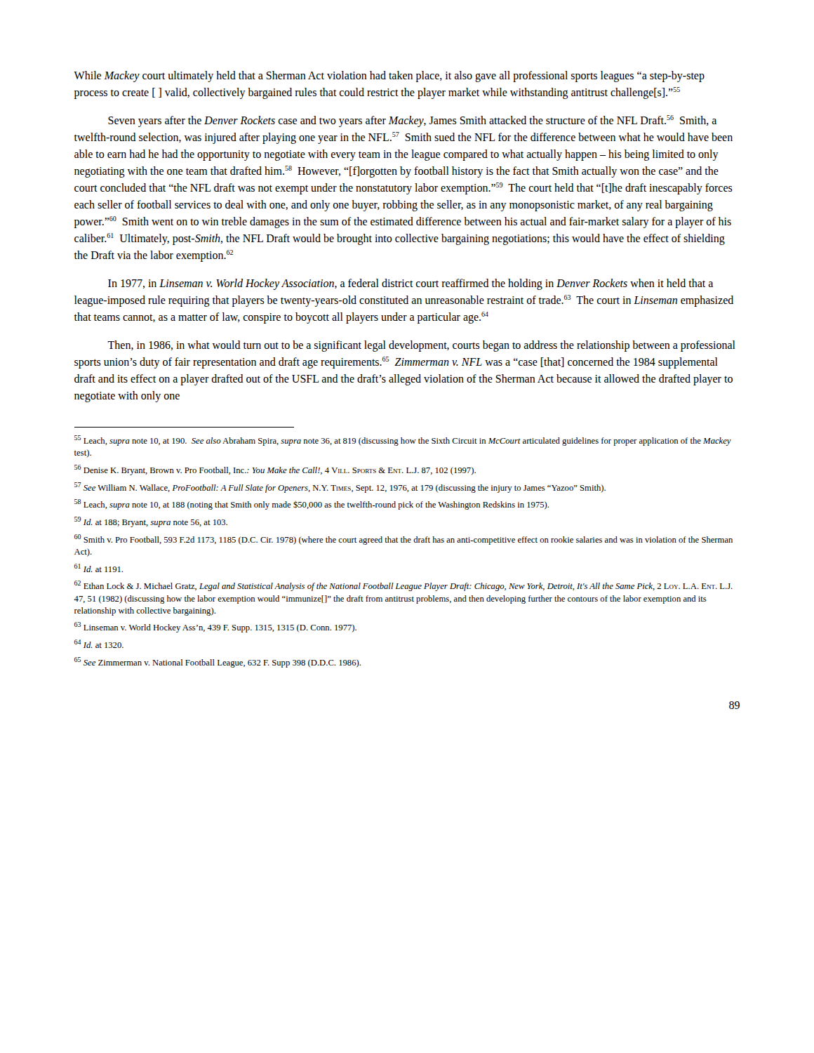While Mackey court ultimately held that a Sherman Act violation had taken place, it also gave all professional sports leagues “a step-by-step process to create [ ] valid, collectively bargained rules that could restrict the player market while withstanding antitrust challenge[s].”55
Seven years after the Denver Rockets case and two years after Mackey, James Smith attacked the structure of the NFL Draft.56 Smith, a twelfth-round selection, was injured after playing one year in the NFL.57 Smith sued the NFL for the difference between what he would have been able to earn had he had the opportunity to negotiate with every team in the league compared to what actually happen – his being limited to only negotiating with the one team that drafted him.58 However, “[f]orgotten by football history is the fact that Smith actually won the case” and the court concluded that “the NFL draft was not exempt under the nonstatutory labor exemption.”59 The court held that “[t]he draft inescapably forces each seller of football services to deal with one, and only one buyer, robbing the seller, as in any monopsonistic market, of any real bargaining power.”60 Smith went on to win treble damages in the sum of the estimated difference between his actual and fair-market salary for a player of his caliber.61 Ultimately, post-Smith, the NFL Draft would be brought into collective bargaining negotiations; this would have the effect of shielding the Draft via the labor exemption.62
In 1977, in Linseman v. World Hockey Association, a federal district court reaffirmed the holding in Denver Rockets when it held that a league-imposed rule requiring that players be twenty-years-old constituted an unreasonable restraint of trade.63 The court in Linseman emphasized that teams cannot, as a matter of law, conspire to boycott all players under a particular age.64
Then, in 1986, in what would turn out to be a significant legal development, courts began to address the relationship between a professional sports union’s duty of fair representation and draft age requirements.65 Zimmerman v. NFL was a “case [that] concerned the 1984 supplemental draft and its effect on a player drafted out of the USFL and the draft’s alleged violation of the Sherman Act because it allowed the drafted player to negotiate with only one
55 Leach, supra note 10, at 190. See also Abraham Spira, supra note 36, at 819 (discussing how the Sixth Circuit in McCourt articulated guidelines for proper application of the Mackey test).
56 Denise K. Bryant, Brown v. Pro Football, Inc.: You Make the Call!, 4 Vill. Sports & Ent. L.J. 87, 102 (1997).
57 See William N. Wallace, ProFootball: A Full Slate for Openers, N.Y. Times, Sept. 12, 1976, at 179 (discussing the injury to James “Yazoo” Smith).
58 Leach, supra note 10, at 188 (noting that Smith only made $50,000 as the twelfth-round pick of the Washington Redskins in 1975).
59 Id. at 188; Bryant, supra note 56, at 103.
60 Smith v. Pro Football, 593 F.2d 1173, 1185 (D.C. Cir. 1978) (where the court agreed that the draft has an anti-competitive effect on rookie salaries and was in violation of the Sherman Act).
61 Id. at 1191.
62 Ethan Lock & J. Michael Gratz, Legal and Statistical Analysis of the National Football League Player Draft: Chicago, New York, Detroit, It's All the Same Pick, 2 Loy. L.A. Ent. L.J. 47, 51 (1982) (discussing how the labor exemption would “immunize[]” the draft from antitrust problems, and then developing further the contours of the labor exemption and its relationship with collective bargaining).
63 Linseman v. World Hockey Ass’n, 439 F. Supp. 1315, 1315 (D. Conn. 1977).
64 Id. at 1320.
65 See Zimmerman v. National Football League, 632 F. Supp 398 (D.D.C. 1986).
89